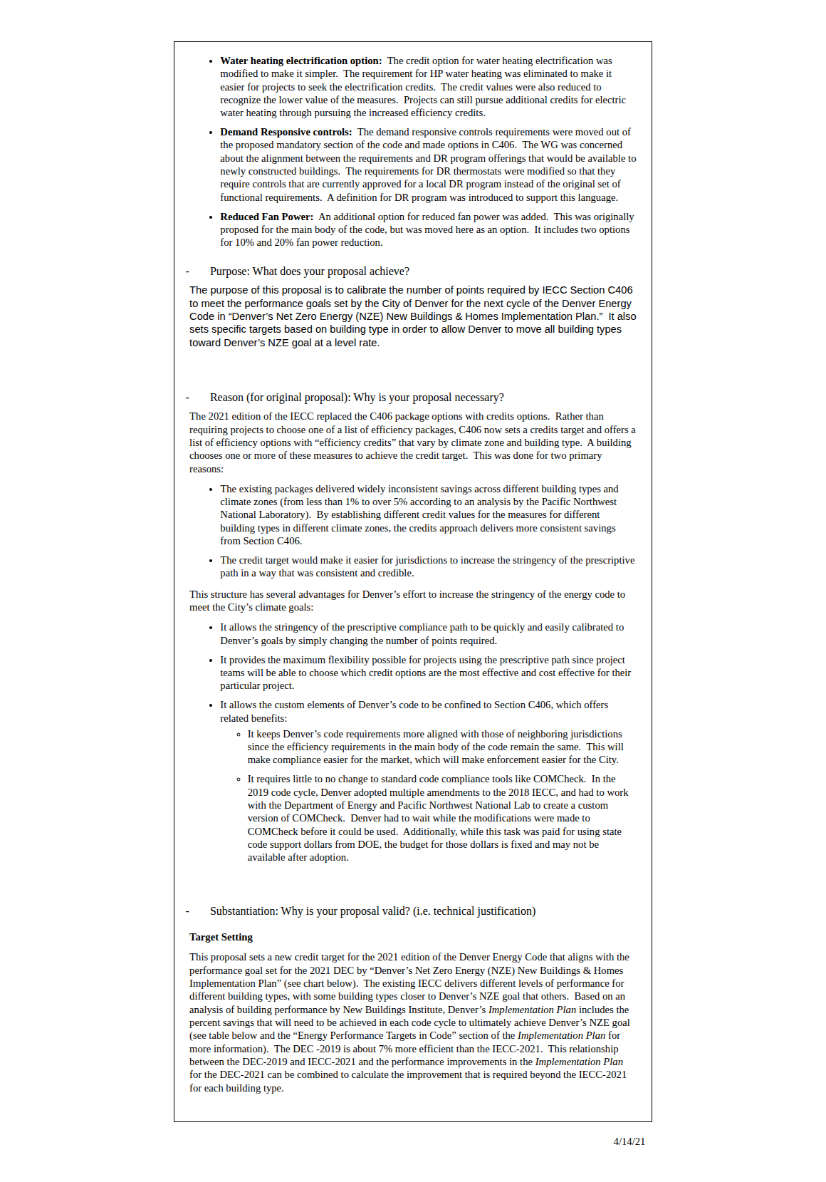Water heating electrification option: The credit option for water heating electrification was modified to make it simpler. The requirement for HP water heating was eliminated to make it easier for projects to seek the electrification credits. The credit values were also reduced to recognize the lower value of the measures. Projects can still pursue additional credits for electric water heating through pursuing the increased efficiency credits.
Demand Responsive controls: The demand responsive controls requirements were moved out of the proposed mandatory section of the code and made options in C406. The WG was concerned about the alignment between the requirements and DR program offerings that would be available to newly constructed buildings. The requirements for DR thermostats were modified so that they require controls that are currently approved for a local DR program instead of the original set of functional requirements. A definition for DR program was introduced to support this language.
Reduced Fan Power: An additional option for reduced fan power was added. This was originally proposed for the main body of the code, but was moved here as an option. It includes two options for 10% and 20% fan power reduction.
-Purpose: What does your proposal achieve?
The purpose of this proposal is to calibrate the number of points required by IECC Section C406 to meet the performance goals set by the City of Denver for the next cycle of the Denver Energy Code in “Denver’s Net Zero Energy (NZE) New Buildings & Homes Implementation Plan.” It also sets specific targets based on building type in order to allow Denver to move all building types toward Denver’s NZE goal at a level rate.
-Reason (for original proposal): Why is your proposal necessary?
The 2021 edition of the IECC replaced the C406 package options with credits options. Rather than requiring projects to choose one of a list of efficiency packages, C406 now sets a credits target and offers a list of efficiency options with “efficiency credits” that vary by climate zone and building type. A building chooses one or more of these measures to achieve the credit target. This was done for two primary reasons:
The existing packages delivered widely inconsistent savings across different building types and climate zones (from less than 1% to over 5% according to an analysis by the Pacific Northwest National Laboratory). By establishing different credit values for the measures for different building types in different climate zones, the credits approach delivers more consistent savings from Section C406.
The credit target would make it easier for jurisdictions to increase the stringency of the prescriptive path in a way that was consistent and credible.
This structure has several advantages for Denver’s effort to increase the stringency of the energy code to meet the City’s climate goals:
It allows the stringency of the prescriptive compliance path to be quickly and easily calibrated to Denver’s goals by simply changing the number of points required.
It provides the maximum flexibility possible for projects using the prescriptive path since project teams will be able to choose which credit options are the most effective and cost effective for their particular project.
It allows the custom elements of Denver’s code to be confined to Section C406, which offers related benefits:
It keeps Denver’s code requirements more aligned with those of neighboring jurisdictions since the efficiency requirements in the main body of the code remain the same. This will make compliance easier for the market, which will make enforcement easier for the City.
It requires little to no change to standard code compliance tools like COMCheck. In the 2019 code cycle, Denver adopted multiple amendments to the 2018 IECC, and had to work with the Department of Energy and Pacific Northwest National Lab to create a custom version of COMCheck. Denver had to wait while the modifications were made to COMCheck before it could be used. Additionally, while this task was paid for using state code support dollars from DOE, the budget for those dollars is fixed and may not be available after adoption.
-Substantiation: Why is your proposal valid? (i.e. technical justification)
Target Setting
This proposal sets a new credit target for the 2021 edition of the Denver Energy Code that aligns with the performance goal set for the 2021 DEC by “Denver’s Net Zero Energy (NZE) New Buildings & Homes Implementation Plan” (see chart below). The existing IECC delivers different levels of performance for different building types, with some building types closer to Denver’s NZE goal that others. Based on an analysis of building performance by New Buildings Institute, Denver’s Implementation Plan includes the percent savings that will need to be achieved in each code cycle to ultimately achieve Denver’s NZE goal (see table below and the “Energy Performance Targets in Code” section of the Implementation Plan for more information). The DEC -2019 is about 7% more efficient than the IECC-2021. This relationship between the DEC-2019 and IECC-2021 and the performance improvements in the Implementation Plan for the DEC-2021 can be combined to calculate the improvement that is required beyond the IECC-2021 for each building type.
4/14/21